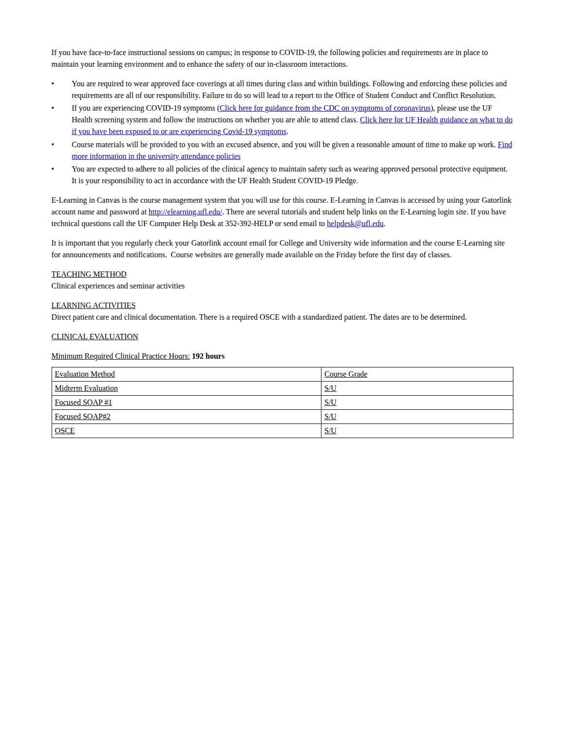If you have face-to-face instructional sessions on campus; in response to COVID-19, the following policies and requirements are in place to maintain your learning environment and to enhance the safety of our in-classroom interactions.
You are required to wear approved face coverings at all times during class and within buildings. Following and enforcing these policies and requirements are all of our responsibility. Failure to do so will lead to a report to the Office of Student Conduct and Conflict Resolution.
If you are experiencing COVID-19 symptoms (Click here for guidance from the CDC on symptoms of coronavirus), please use the UF Health screening system and follow the instructions on whether you are able to attend class. Click here for UF Health guidance on what to do if you have been exposed to or are experiencing Covid-19 symptoms.
Course materials will be provided to you with an excused absence, and you will be given a reasonable amount of time to make up work. Find more information in the university attendance policies
You are expected to adhere to all policies of the clinical agency to maintain safety such as wearing approved personal protective equipment. It is your responsibility to act in accordance with the UF Health Student COVID-19 Pledge.
E-Learning in Canvas is the course management system that you will use for this course. E-Learning in Canvas is accessed by using your Gatorlink account name and password at http://elearning.ufl.edu/. There are several tutorials and student help links on the E-Learning login site. If you have technical questions call the UF Computer Help Desk at 352-392-HELP or send email to helpdesk@ufl.edu.
It is important that you regularly check your Gatorlink account email for College and University wide information and the course E-Learning site for announcements and notifications. Course websites are generally made available on the Friday before the first day of classes.
TEACHING METHOD
Clinical experiences and seminar activities
LEARNING ACTIVITIES
Direct patient care and clinical documentation. There is a required OSCE with a standardized patient. The dates are to be determined.
CLINICAL EVALUATION
Minimum Required Clinical Practice Hours: 192 hours
| Evaluation Method | Course Grade |
| Midterm Evaluation | S/U |
| Focused SOAP #1 | S/U |
| Focused SOAP#2 | S/U |
| OSCE | S/U |